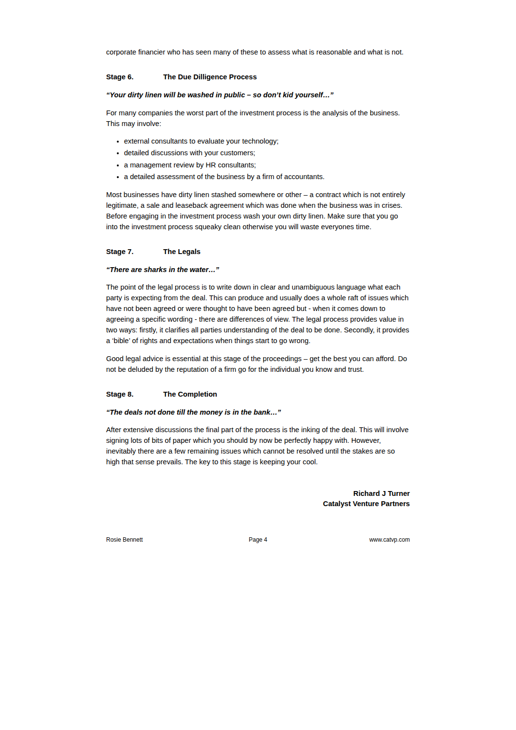corporate financier who has seen many of these to assess what is reasonable and what is not.
Stage 6. The Due Dilligence Process
“Your dirty linen will be washed in public – so don’t kid yourself…”
For many companies the worst part of the investment process is the analysis of the business. This may involve:
external consultants to evaluate your technology;
detailed discussions with your customers;
a management review by HR consultants;
a detailed assessment of the business by a firm of accountants.
Most businesses have dirty linen stashed somewhere or other – a contract which is not entirely legitimate, a sale and leaseback agreement which was done when the business was in crises. Before engaging in the investment process wash your own dirty linen. Make sure that you go into the investment process squeaky clean otherwise you will waste everyones time.
Stage 7. The Legals
“There are sharks in the water…”
The point of the legal process is to write down in clear and unambiguous language what each party is expecting from the deal. This can produce and usually does a whole raft of issues which have not been agreed or were thought to have been agreed but - when it comes down to agreeing a specific wording - there are differences of view. The legal process provides value in two ways: firstly, it clarifies all parties understanding of the deal to be done. Secondly, it provides a ‘bible’ of rights and expectations when things start to go wrong.
Good legal advice is essential at this stage of the proceedings – get the best you can afford. Do not be deluded by the reputation of a firm go for the individual you know and trust.
Stage 8. The Completion
“The deals not done till the money is in the bank…”
After extensive discussions the final part of the process is the inking of the deal. This will involve signing lots of bits of paper which you should by now be perfectly happy with. However, inevitably there are a few remaining issues which cannot be resolved until the stakes are so high that sense prevails. The key to this stage is keeping your cool.
Richard J Turner
Catalyst Venture Partners
Rosie Bennett Page 4 www.catvp.com